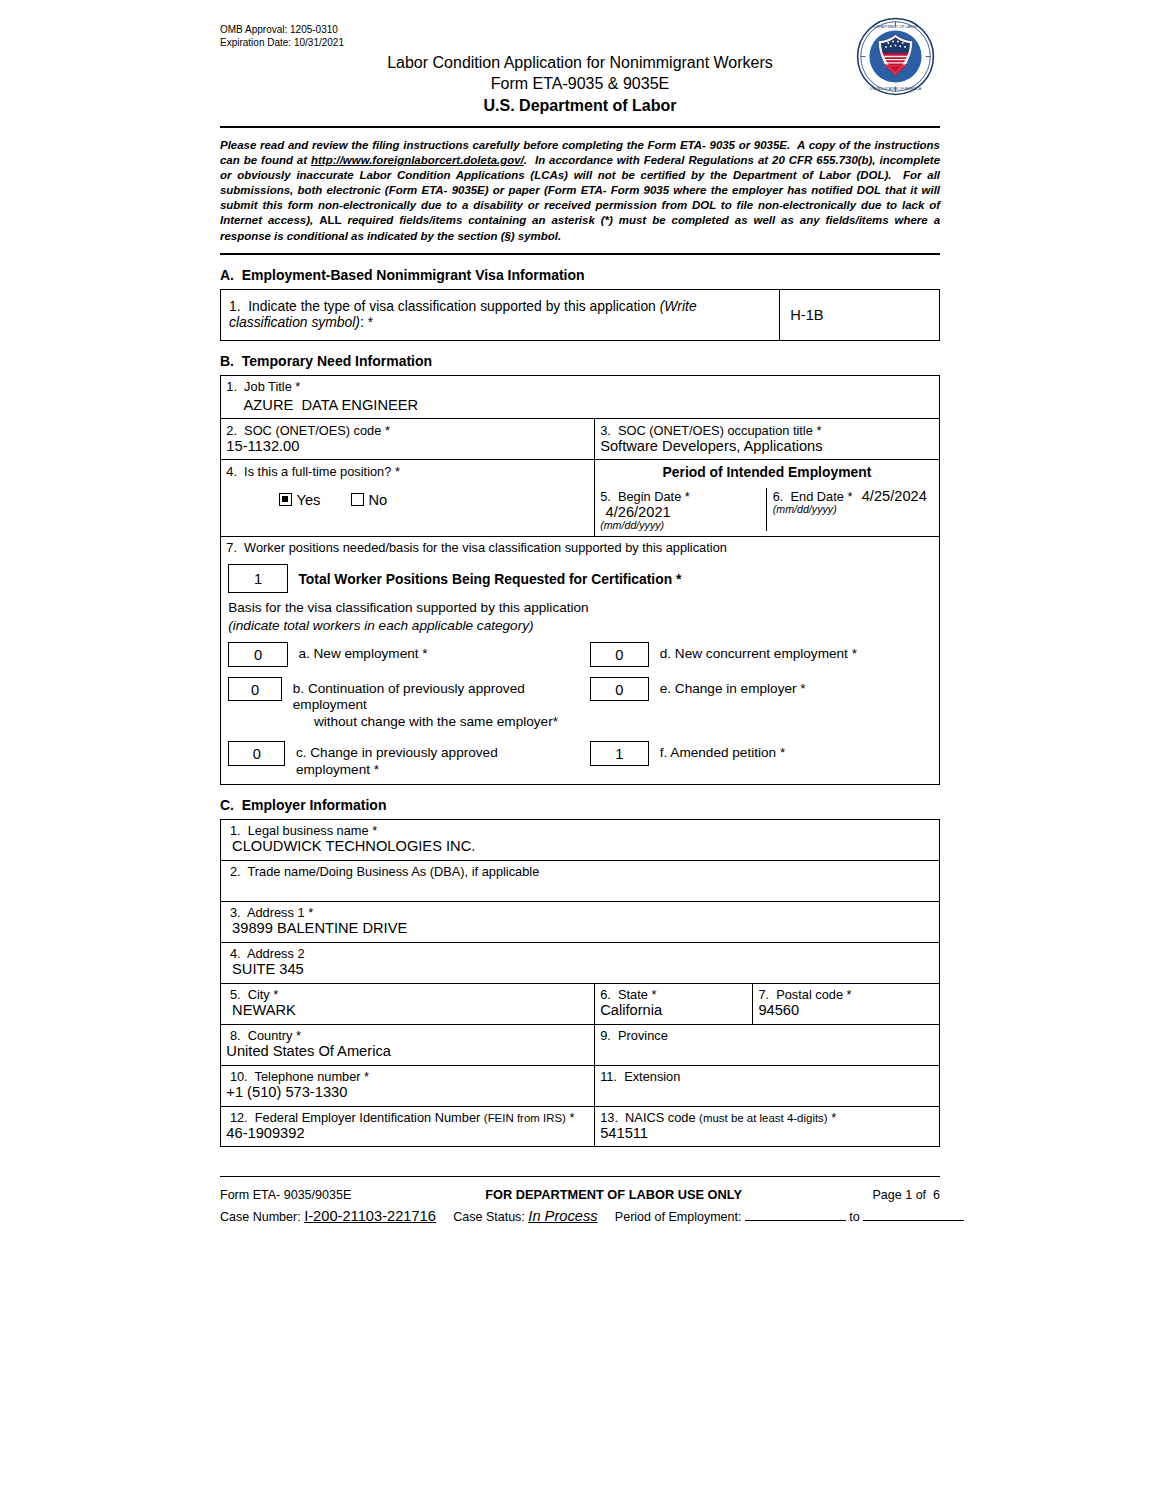DEPARTMENT OF LABOR UNITED STATES OF AMERICA
OMB Approval: 1205-0310
Expiration Date: 10/31/2021
Labor Condition Application for Nonimmigrant Workers
Form ETA-9035 & 9035E
U.S. Department of Labor
Please read and review the filing instructions carefully before completing the Form ETA- 9035 or 9035E. A copy of the instructions can be found at http://www.foreignlaborcert.doleta.gov/. In accordance with Federal Regulations at 20 CFR 655.730(b), incomplete or obviously inaccurate Labor Condition Applications (LCAs) will not be certified by the Department of Labor (DOL). For all submissions, both electronic (Form ETA- 9035E) or paper (Form ETA- Form 9035 where the employer has notified DOL that it will submit this form non-electronically due to a disability or received permission from DOL to file non-electronically due to lack of Internet access), ALL required fields/items containing an asterisk (*) must be completed as well as any fields/items where a response is conditional as indicated by the section (§) symbol.
A. Employment-Based Nonimmigrant Visa Information
1. Indicate the type of visa classification supported by this application (Write classification symbol): *
H-1B
B. Temporary Need Information
| 1. Job Title * AZURE DATA ENGINEER |
| 2. SOC (ONET/OES) code * 15-1132.00 | 3. SOC (ONET/OES) occupation title * Software Developers, Applications |
| 4. Is this a full-time position? * Yes No | Period of Intended Employment / 5. Begin Date * 4/26/2021 (mm/dd/yyyy) / 6. End Date * 4/25/2024 (mm/dd/yyyy) / |
| 7. Worker positions needed/basis for the visa classification supported by this application 1 Total Worker Positions Being Requested for Certification * Basis for the visa classification supported by this application (indicate total workers in each applicable category) 0 a. New employment * 0 d. New concurrent employment * 0 b. Continuation of previously approved employment without change with the same employer* 0 e. Change in employer * 0 c. Change in previously approved employment * 1 f. Amended petition * |
C. Employer Information
| 1. Legal business name * CLOUDWICK TECHNOLOGIES INC. |
| 2. Trade name/Doing Business As (DBA), if applicable |
| 3. Address 1 * 39899 BALENTINE DRIVE |
| 4. Address 2 SUITE 345 |
| 5. City * NEWARK | 6. State * California | 7. Postal code * 94560 |
| 8. Country * United States Of America | 9. Province |
| 10. Telephone number * +1 (510) 573-1330 | 11. Extension |
| 12. Federal Employer Identification Number (FEIN from IRS) * 46-1909392 | 13. NAICS code (must be at least 4-digits) * 541511 |
Form ETA- 9035/9035E
FOR DEPARTMENT OF LABOR USE ONLY
Page 1 of 6
Case Number: I-200-21103-221716 Case Status: In Process Period of Employment: to